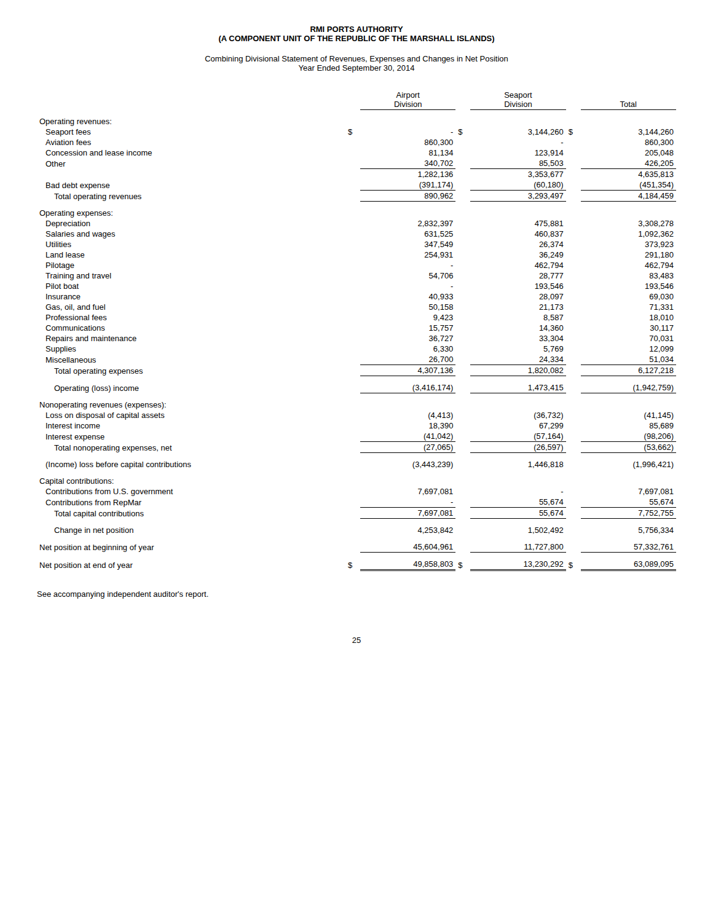RMI PORTS AUTHORITY
(A COMPONENT UNIT OF THE REPUBLIC OF THE MARSHALL ISLANDS)
Combining Divisional Statement of Revenues, Expenses and Changes in Net Position
Year Ended September 30, 2014
| | | Airport Division | | Seaport Division | | Total |
| Operating revenues: | | | | | | |
| Seaport fees | $ | - | $ | 3,144,260 | $ | 3,144,260 |
| Aviation fees | | 860,300 | | - | | 860,300 |
| Concession and lease income | | 81,134 | | 123,914 | | 205,048 |
| Other | | 340,702 | | 85,503 | | 426,205 |
| | | 1,282,136 | | 3,353,677 | | 4,635,813 |
| Bad debt expense | | (391,174) | | (60,180) | | (451,354) |
| Total operating revenues | | 890,962 | | 3,293,497 | | 4,184,459 |
| Operating expenses: | | | | | | |
| Depreciation | | 2,832,397 | | 475,881 | | 3,308,278 |
| Salaries and wages | | 631,525 | | 460,837 | | 1,092,362 |
| Utilities | | 347,549 | | 26,374 | | 373,923 |
| Land lease | | 254,931 | | 36,249 | | 291,180 |
| Pilotage | | - | | 462,794 | | 462,794 |
| Training and travel | | 54,706 | | 28,777 | | 83,483 |
| Pilot boat | | - | | 193,546 | | 193,546 |
| Insurance | | 40,933 | | 28,097 | | 69,030 |
| Gas, oil, and fuel | | 50,158 | | 21,173 | | 71,331 |
| Professional fees | | 9,423 | | 8,587 | | 18,010 |
| Communications | | 15,757 | | 14,360 | | 30,117 |
| Repairs and maintenance | | 36,727 | | 33,304 | | 70,031 |
| Supplies | | 6,330 | | 5,769 | | 12,099 |
| Miscellaneous | | 26,700 | | 24,334 | | 51,034 |
| Total operating expenses | | 4,307,136 | | 1,820,082 | | 6,127,218 |
| Operating (loss) income | | (3,416,174) | | 1,473,415 | | (1,942,759) |
| Nonoperating revenues (expenses): | | | | | | |
| Loss on disposal of capital assets | | (4,413) | | (36,732) | | (41,145) |
| Interest income | | 18,390 | | 67,299 | | 85,689 |
| Interest expense | | (41,042) | | (57,164) | | (98,206) |
| Total nonoperating expenses, net | | (27,065) | | (26,597) | | (53,662) |
| (Income) loss before capital contributions | | (3,443,239) | | 1,446,818 | | (1,996,421) |
| Capital contributions: | | | | | | |
| Contributions from U.S. government | | 7,697,081 | | - | | 7,697,081 |
| Contributions from RepMar | | - | | 55,674 | | 55,674 |
| Total capital contributions | | 7,697,081 | | 55,674 | | 7,752,755 |
| Change in net position | | 4,253,842 | | 1,502,492 | | 5,756,334 |
| Net position at beginning of year | | 45,604,961 | | 11,727,800 | | 57,332,761 |
| Net position at end of year | $ | 49,858,803 | $ | 13,230,292 | $ | 63,089,095 |
See accompanying independent auditor's report.
25